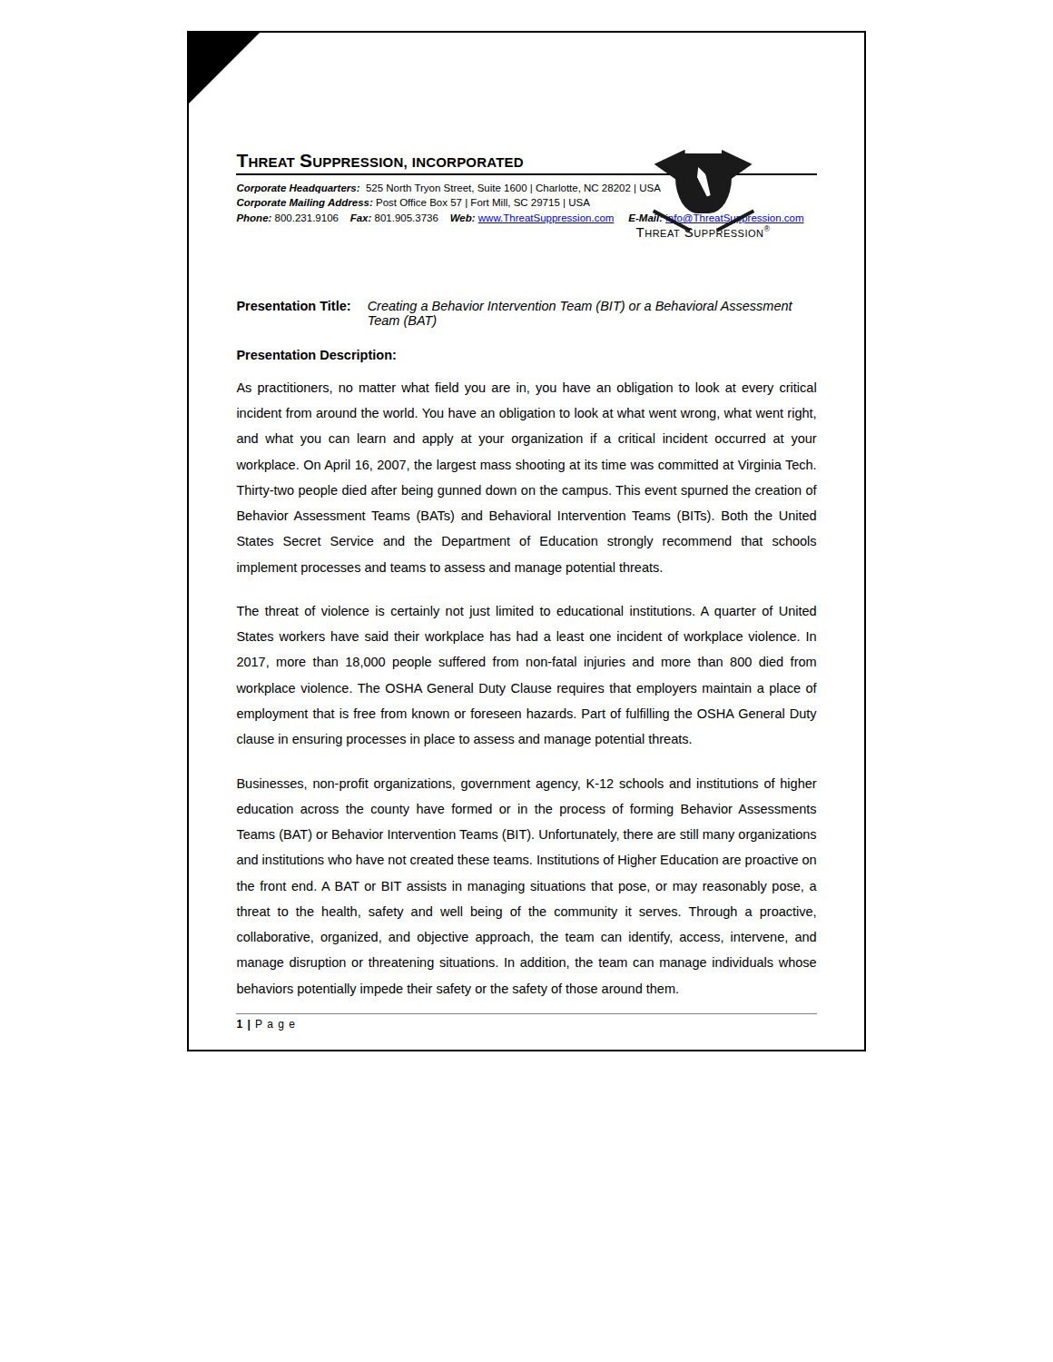Threat Suppression®
THREAT SUPPRESSION, INCORPORATED
Corporate Headquarters: 525 North Tryon Street, Suite 1600 | Charlotte, NC 28202 | USA
Corporate Mailing Address: Post Office Box 57 | Fort Mill, SC 29715 | USA
Phone: 800.231.9106 Fax: 801.905.3736 Web: www.ThreatSuppression.com E-Mail: info@ThreatSuppression.com
| Presentation Title: | Creating a Behavior Intervention Team (BIT) or a Behavioral Assessment Team (BAT) |
Presentation Description:
As practitioners, no matter what field you are in, you have an obligation to look at every critical incident from around the world. You have an obligation to look at what went wrong, what went right, and what you can learn and apply at your organization if a critical incident occurred at your workplace. On April 16, 2007, the largest mass shooting at its time was committed at Virginia Tech. Thirty-two people died after being gunned down on the campus. This event spurned the creation of Behavior Assessment Teams (BATs) and Behavioral Intervention Teams (BITs). Both the United States Secret Service and the Department of Education strongly recommend that schools implement processes and teams to assess and manage potential threats.
The threat of violence is certainly not just limited to educational institutions. A quarter of United States workers have said their workplace has had a least one incident of workplace violence. In 2017, more than 18,000 people suffered from non-fatal injuries and more than 800 died from workplace violence. The OSHA General Duty Clause requires that employers maintain a place of employment that is free from known or foreseen hazards. Part of fulfilling the OSHA General Duty clause in ensuring processes in place to assess and manage potential threats.
Businesses, non-profit organizations, government agency, K-12 schools and institutions of higher education across the county have formed or in the process of forming Behavior Assessments Teams (BAT) or Behavior Intervention Teams (BIT). Unfortunately, there are still many organizations and institutions who have not created these teams. Institutions of Higher Education are proactive on the front end. A BAT or BIT assists in managing situations that pose, or may reasonably pose, a threat to the health, safety and well being of the community it serves. Through a proactive, collaborative, organized, and objective approach, the team can identify, access, intervene, and manage disruption or threatening situations. In addition, the team can manage individuals whose behaviors potentially impede their safety or the safety of those around them.
1 | P a g e